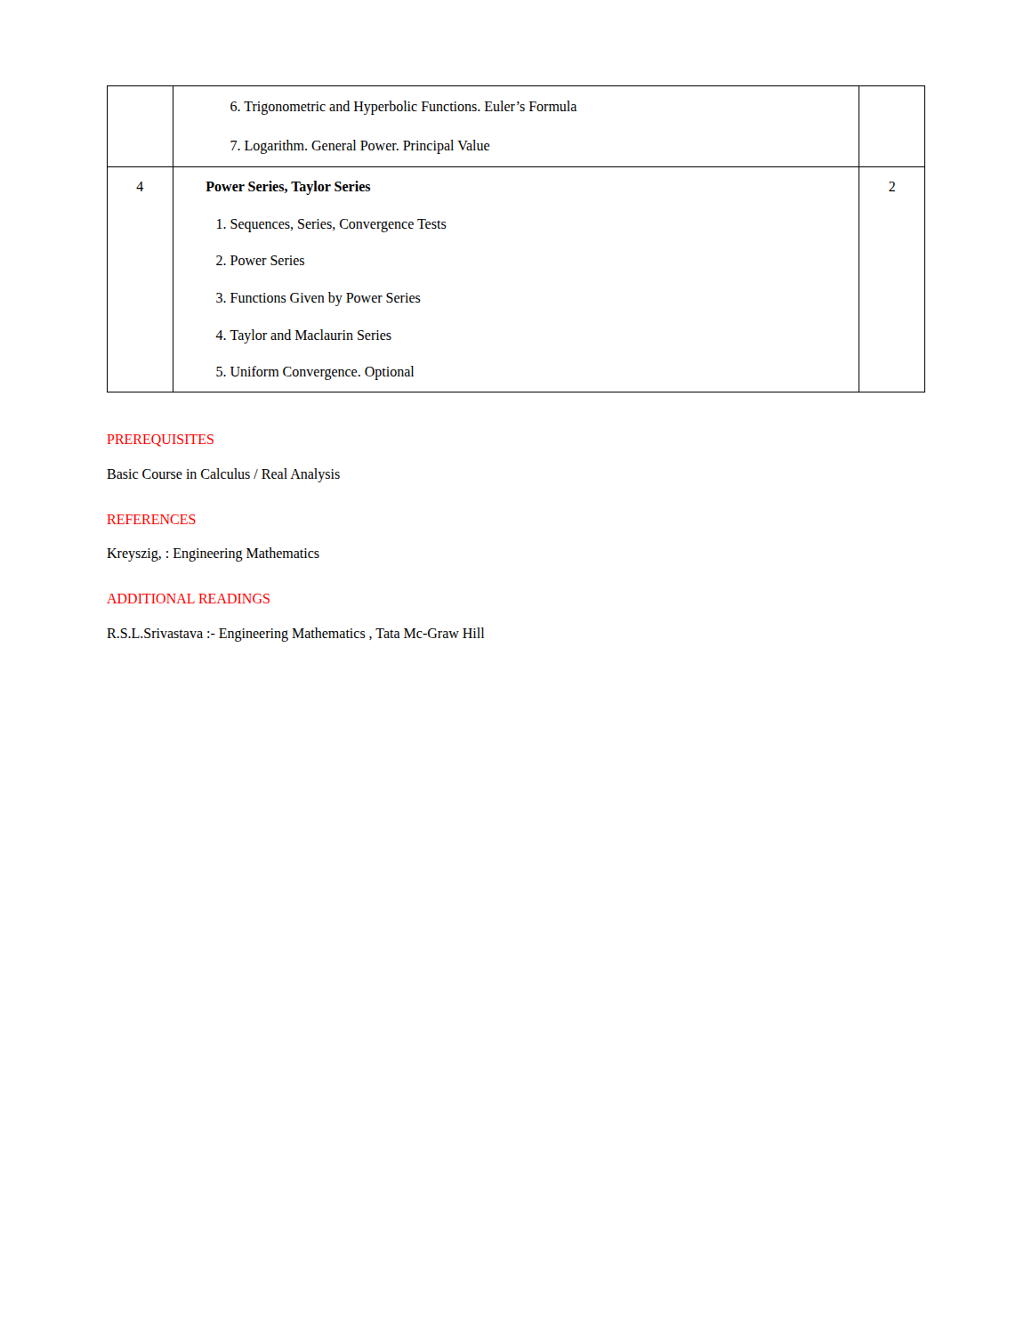| | 6. Trigonometric and Hyperbolic Functions. Euler’s Formula 7. Logarithm. General Power. Principal Value | |
| 4 | Power Series, Taylor Series Sequences, Series, Convergence Tests Power Series Functions Given by Power Series Taylor and Maclaurin Series Uniform Convergence. Optional | 2 |
PREREQUISITES
Basic Course in Calculus / Real Analysis
REFERENCES
Kreyszig, : Engineering Mathematics
ADDITIONAL READINGS
R.S.L.Srivastava :- Engineering Mathematics , Tata Mc-Graw Hill